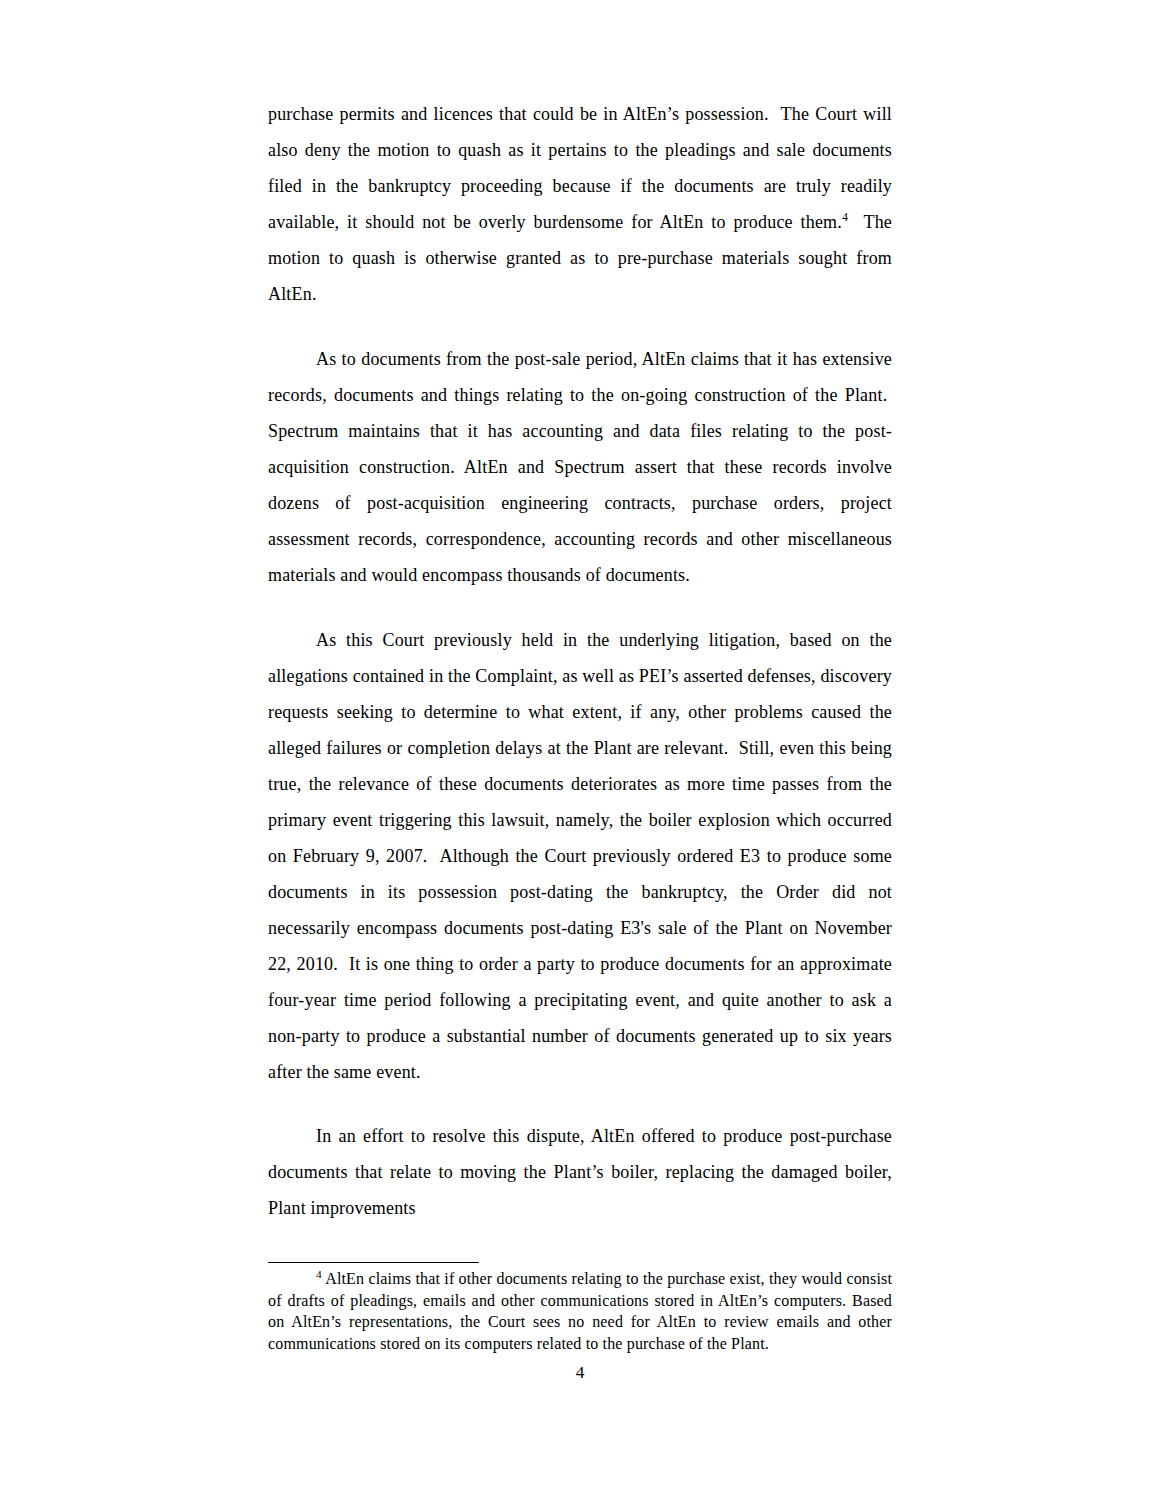purchase permits and licences that could be in AltEn’s possession. The Court will also deny the motion to quash as it pertains to the pleadings and sale documents filed in the bankruptcy proceeding because if the documents are truly readily available, it should not be overly burdensome for AltEn to produce them.4 The motion to quash is otherwise granted as to pre-purchase materials sought from AltEn.
As to documents from the post-sale period, AltEn claims that it has extensive records, documents and things relating to the on-going construction of the Plant. Spectrum maintains that it has accounting and data files relating to the post-acquisition construction. AltEn and Spectrum assert that these records involve dozens of post-acquisition engineering contracts, purchase orders, project assessment records, correspondence, accounting records and other miscellaneous materials and would encompass thousands of documents.
As this Court previously held in the underlying litigation, based on the allegations contained in the Complaint, as well as PEI’s asserted defenses, discovery requests seeking to determine to what extent, if any, other problems caused the alleged failures or completion delays at the Plant are relevant. Still, even this being true, the relevance of these documents deteriorates as more time passes from the primary event triggering this lawsuit, namely, the boiler explosion which occurred on February 9, 2007. Although the Court previously ordered E3 to produce some documents in its possession post-dating the bankruptcy, the Order did not necessarily encompass documents post-dating E3's sale of the Plant on November 22, 2010. It is one thing to order a party to produce documents for an approximate four-year time period following a precipitating event, and quite another to ask a non-party to produce a substantial number of documents generated up to six years after the same event.
In an effort to resolve this dispute, AltEn offered to produce post-purchase documents that relate to moving the Plant’s boiler, replacing the damaged boiler, Plant improvements
4 AltEn claims that if other documents relating to the purchase exist, they would consist of drafts of pleadings, emails and other communications stored in AltEn’s computers. Based on AltEn’s representations, the Court sees no need for AltEn to review emails and other communications stored on its computers related to the purchase of the Plant.
4